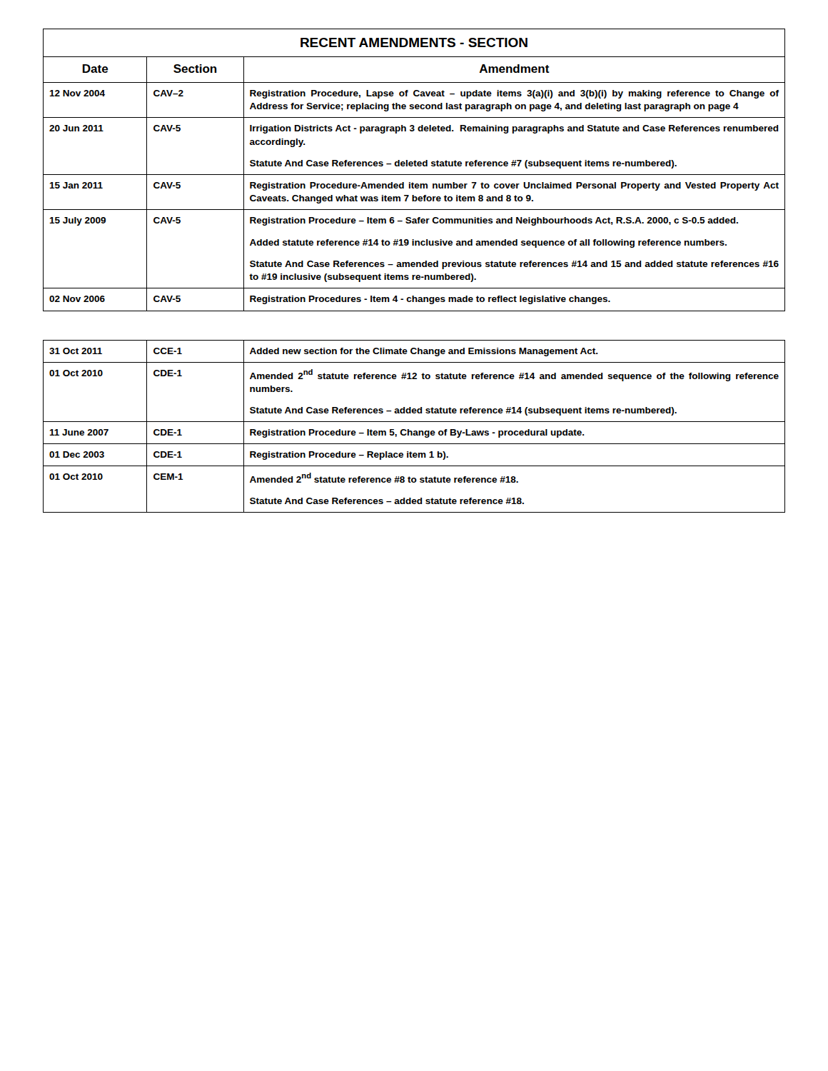RECENT AMENDMENTS - SECTION
| Date | Section | Amendment |
| --- | --- | --- |
| 12 Nov 2004 | CAV–2 | Registration Procedure, Lapse of Caveat – update items 3(a)(i) and 3(b)(i) by making reference to Change of Address for Service; replacing the second last paragraph on page 4, and deleting last paragraph on page 4 |
| 20 Jun 2011 | CAV-5 | Irrigation Districts Act - paragraph 3 deleted. Remaining paragraphs and Statute and Case References renumbered accordingly. Statute And Case References – deleted statute reference #7 (subsequent items re-numbered). |
| 15 Jan 2011 | CAV-5 | Registration Procedure-Amended item number 7 to cover Unclaimed Personal Property and Vested Property Act Caveats. Changed what was item 7 before to item 8 and 8 to 9. |
| 15 July 2009 | CAV-5 | Registration Procedure – Item 6 – Safer Communities and Neighbourhoods Act, R.S.A. 2000, c S-0.5 added. Added statute reference #14 to #19 inclusive and amended sequence of all following reference numbers. Statute And Case References – amended previous statute references #14 and 15 and added statute references #16 to #19 inclusive (subsequent items re-numbered). |
| 02 Nov 2006 | CAV-5 | Registration Procedures - Item 4 - changes made to reflect legislative changes. |
| 31 Oct 2011 | CCE-1 | Added new section for the Climate Change and Emissions Management Act. |
| 01 Oct 2010 | CDE-1 | Amended 2 nd statute reference #12 to statute reference #14 and amended sequence of the following reference numbers. Statute And Case References – added statute reference #14 (subsequent items re-numbered). |
| 11 June 2007 | CDE-1 | Registration Procedure – Item 5, Change of By-Laws - procedural update. |
| 01 Dec 2003 | CDE-1 | Registration Procedure – Replace item 1 b). |
| 01 Oct 2010 | CEM-1 | Amended 2 nd statute reference #8 to statute reference #18. Statute And Case References – added statute reference #18. |